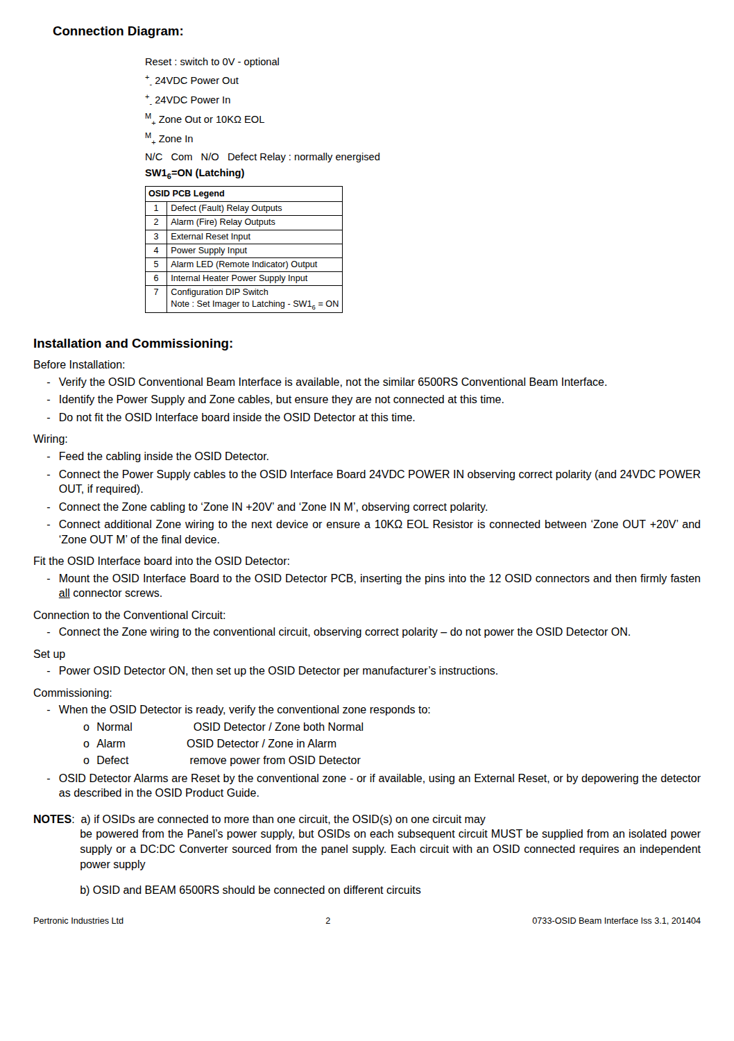Connection Diagram:
Reset : switch to 0V - optional
+- 24VDC Power Out
+- 24VDC Power In
M+ Zone Out or 10KΩ EOL
M+ Zone In
N/C Com N/O Defect Relay : normally energised
SW16=ON (Latching)
OSID PCB Legend
| 1 | Defect (Fault) Relay Outputs |
| 2 | Alarm (Fire) Relay Outputs |
| 3 | External Reset Input |
| 4 | Power Supply Input |
| 5 | Alarm LED (Remote Indicator) Output |
| 6 | Internal Heater Power Supply Input |
| 7 | Configuration DIP Switch Note : Set Imager to Latching - SW1 6 = ON |
Installation and Commissioning:
Before Installation:
Verify the OSID Conventional Beam Interface is available, not the similar 6500RS Conventional Beam Interface.
Identify the Power Supply and Zone cables, but ensure they are not connected at this time.
Do not fit the OSID Interface board inside the OSID Detector at this time.
Wiring:
Feed the cabling inside the OSID Detector.
Connect the Power Supply cables to the OSID Interface Board 24VDC POWER IN observing correct polarity (and 24VDC POWER OUT, if required).
Connect the Zone cabling to ‘Zone IN +20V’ and ‘Zone IN M’, observing correct polarity.
Connect additional Zone wiring to the next device or ensure a 10KΩ EOL Resistor is connected between ‘Zone OUT +20V’ and ‘Zone OUT M’ of the final device.
Fit the OSID Interface board into the OSID Detector:
Mount the OSID Interface Board to the OSID Detector PCB, inserting the pins into the 12 OSID connectors and then firmly fasten all connector screws.
Connection to the Conventional Circuit:
Connect the Zone wiring to the conventional circuit, observing correct polarity – do not power the OSID Detector ON.
Set up
Power OSID Detector ON, then set up the OSID Detector per manufacturer’s instructions.
Commissioning:
When the OSID Detector is ready, verify the conventional zone responds to:
Normal OSID Detector / Zone both Normal
Alarm OSID Detector / Zone in Alarm
Defect remove power from OSID Detector
OSID Detector Alarms are Reset by the conventional zone - or if available, using an External Reset, or by depowering the detector as described in the OSID Product Guide.
NOTES: a) if OSIDs are connected to more than one circuit, the OSID(s) on one circuit may be powered from the Panel’s power supply, but OSIDs on each subsequent circuit MUST be supplied from an isolated power supply or a DC:DC Converter sourced from the panel supply. Each circuit with an OSID connected requires an independent power supply
b) OSID and BEAM 6500RS should be connected on different circuits
Pertronic Industries Ltd 2 0733-OSID Beam Interface Iss 3.1, 201404